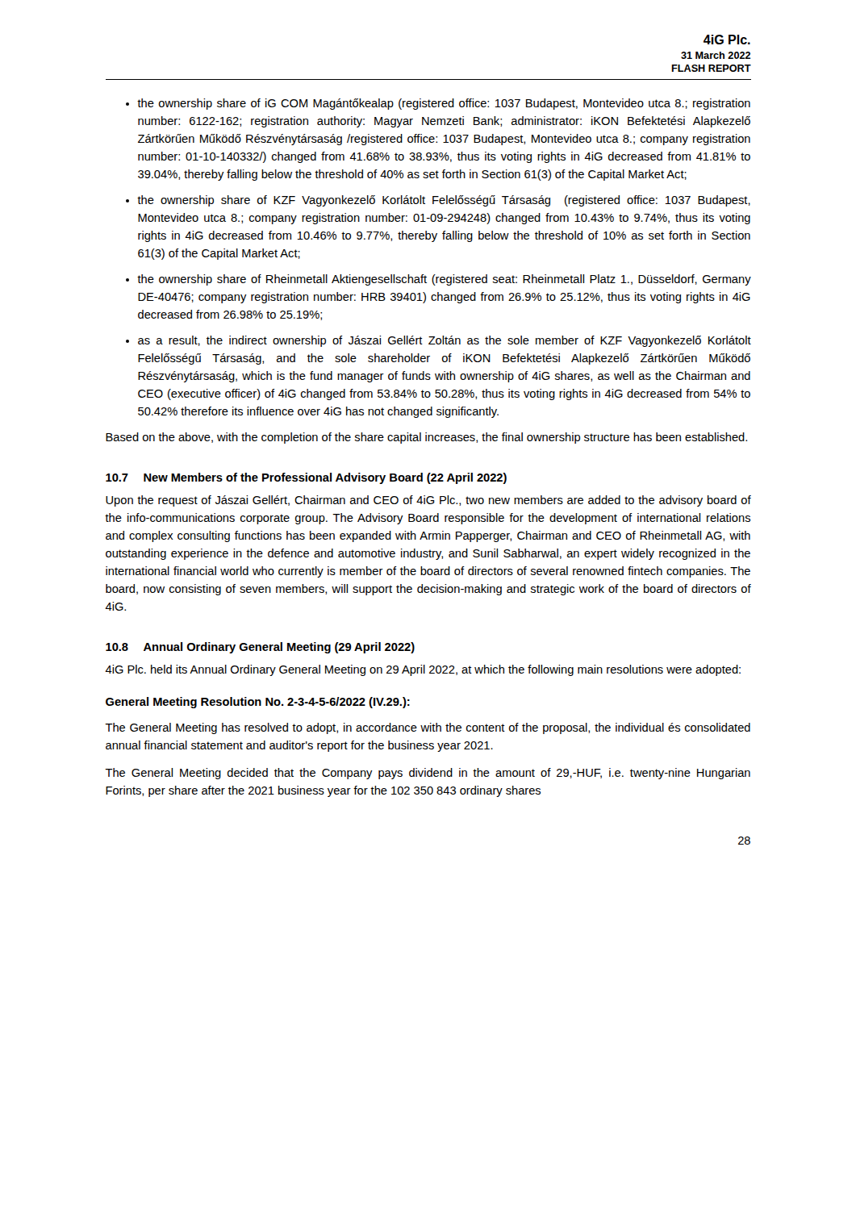4iG Plc.
31 March 2022
FLASH REPORT
the ownership share of iG COM Magántőkealap (registered office: 1037 Budapest, Montevideo utca 8.; registration number: 6122-162; registration authority: Magyar Nemzeti Bank; administrator: iKON Befektetési Alapkezelő Zártkörűen Működő Részvénytársaság /registered office: 1037 Budapest, Montevideo utca 8.; company registration number: 01-10-140332/) changed from 41.68% to 38.93%, thus its voting rights in 4iG decreased from 41.81% to 39.04%, thereby falling below the threshold of 40% as set forth in Section 61(3) of the Capital Market Act;
the ownership share of KZF Vagyonkezelő Korlátolt Felelősségű Társaság (registered office: 1037 Budapest, Montevideo utca 8.; company registration number: 01-09-294248) changed from 10.43% to 9.74%, thus its voting rights in 4iG decreased from 10.46% to 9.77%, thereby falling below the threshold of 10% as set forth in Section 61(3) of the Capital Market Act;
the ownership share of Rheinmetall Aktiengesellschaft (registered seat: Rheinmetall Platz 1., Düsseldorf, Germany DE-40476; company registration number: HRB 39401) changed from 26.9% to 25.12%, thus its voting rights in 4iG decreased from 26.98% to 25.19%;
as a result, the indirect ownership of Jászai Gellért Zoltán as the sole member of KZF Vagyonkezelő Korlátolt Felelősségű Társaság, and the sole shareholder of iKON Befektetési Alapkezelő Zártkörűen Működő Részvénytársaság, which is the fund manager of funds with ownership of 4iG shares, as well as the Chairman and CEO (executive officer) of 4iG changed from 53.84% to 50.28%, thus its voting rights in 4iG decreased from 54% to 50.42% therefore its influence over 4iG has not changed significantly.
Based on the above, with the completion of the share capital increases, the final ownership structure has been established.
10.7 New Members of the Professional Advisory Board (22 April 2022)
Upon the request of Jászai Gellért, Chairman and CEO of 4iG Plc., two new members are added to the advisory board of the info-communications corporate group. The Advisory Board responsible for the development of international relations and complex consulting functions has been expanded with Armin Papperger, Chairman and CEO of Rheinmetall AG, with outstanding experience in the defence and automotive industry, and Sunil Sabharwal, an expert widely recognized in the international financial world who currently is member of the board of directors of several renowned fintech companies. The board, now consisting of seven members, will support the decision-making and strategic work of the board of directors of 4iG.
10.8 Annual Ordinary General Meeting (29 April 2022)
4iG Plc. held its Annual Ordinary General Meeting on 29 April 2022, at which the following main resolutions were adopted:
General Meeting Resolution No. 2-3-4-5-6/2022 (IV.29.):
The General Meeting has resolved to adopt, in accordance with the content of the proposal, the individual és consolidated annual financial statement and auditor's report for the business year 2021.
The General Meeting decided that the Company pays dividend in the amount of 29,-HUF, i.e. twenty-nine Hungarian Forints, per share after the 2021 business year for the 102 350 843 ordinary shares
28